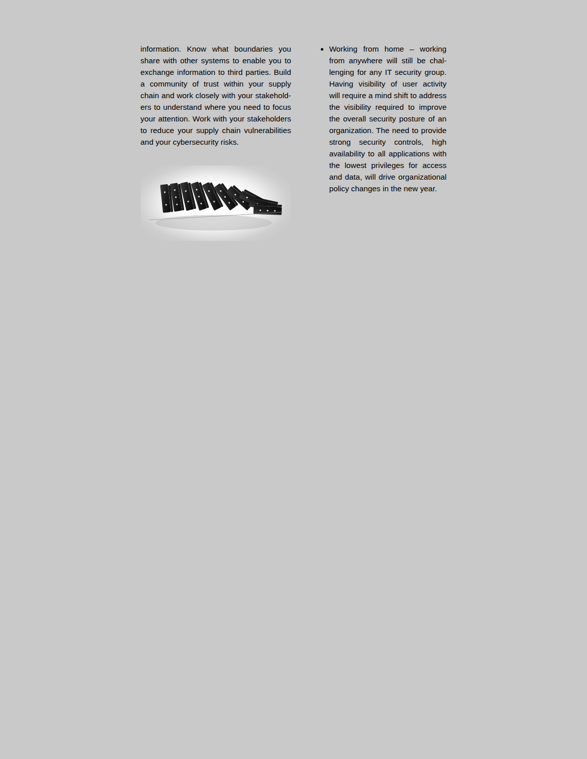information. Know what boundaries you share with other systems to enable you to exchange information to third parties. Build a community of trust within your supply chain and work closely with your stakeholders to understand where you need to focus your attention. Work with your stakeholders to reduce your supply chain vulnerabilities and your cybersecurity risks.
Working from home – working from anywhere will still be challenging for any IT security group. Having visibility of user activity will require a mind shift to address the visibility required to improve the overall security posture of an organization. The need to provide strong security controls, high availability to all applications with the lowest privileges for access and data, will drive organizational policy changes in the new year.